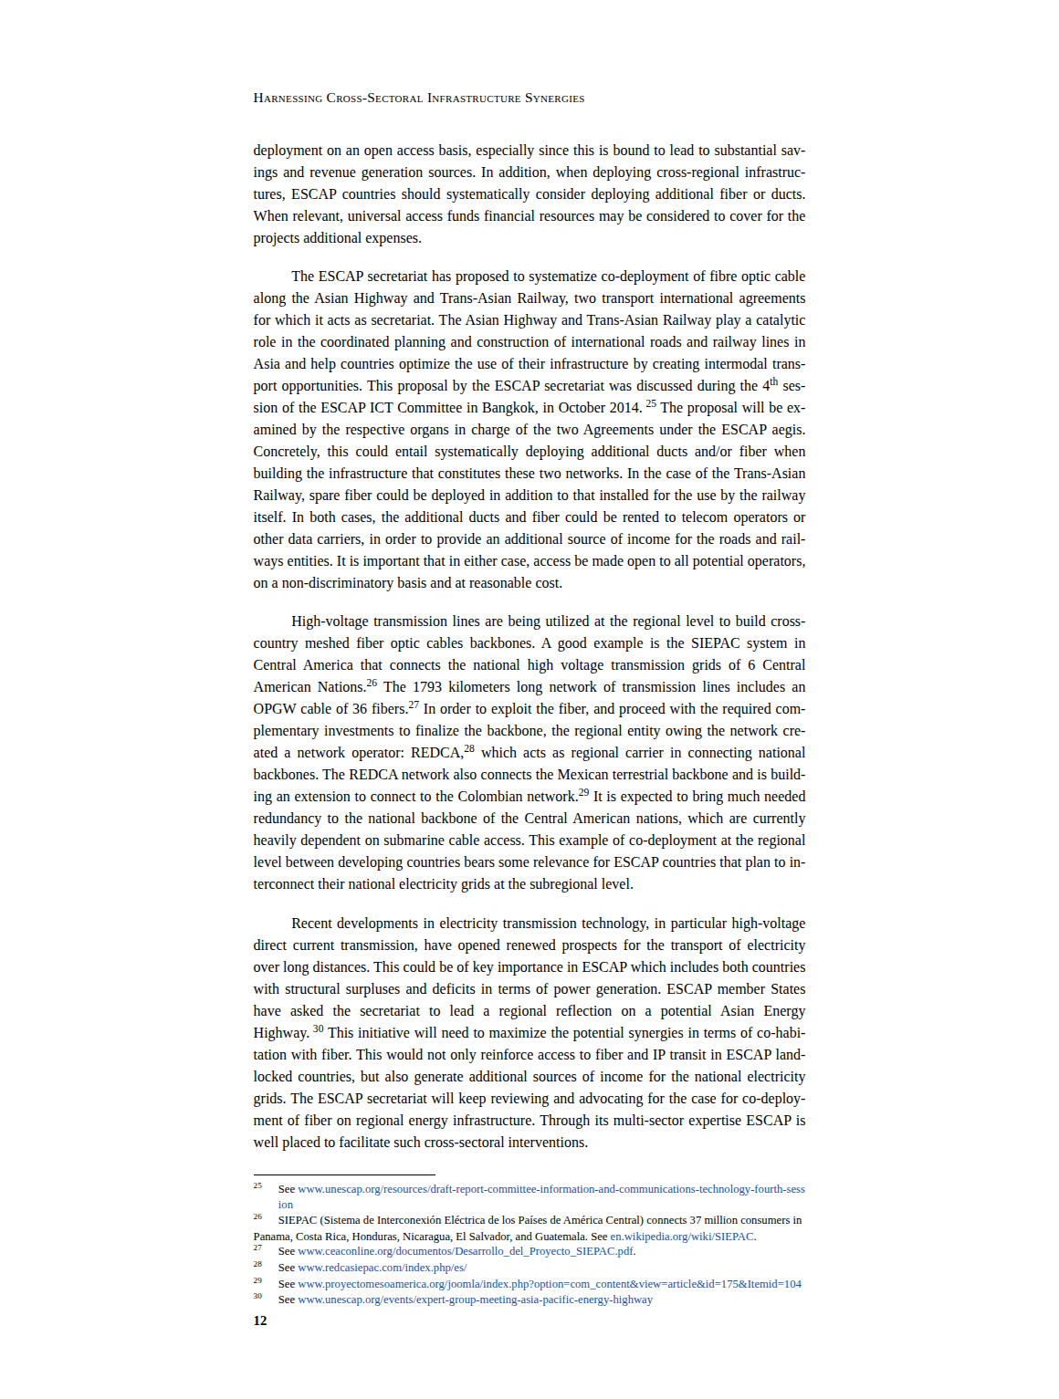Harnessing Cross-Sectoral Infrastructure Synergies
deployment on an open access basis, especially since this is bound to lead to substantial savings and revenue generation sources. In addition, when deploying cross-regional infrastructures, ESCAP countries should systematically consider deploying additional fiber or ducts. When relevant, universal access funds financial resources may be considered to cover for the projects additional expenses.
The ESCAP secretariat has proposed to systematize co-deployment of fibre optic cable along the Asian Highway and Trans-Asian Railway, two transport international agreements for which it acts as secretariat. The Asian Highway and Trans-Asian Railway play a catalytic role in the coordinated planning and construction of international roads and railway lines in Asia and help countries optimize the use of their infrastructure by creating intermodal transport opportunities. This proposal by the ESCAP secretariat was discussed during the 4th session of the ESCAP ICT Committee in Bangkok, in October 2014. 25 The proposal will be examined by the respective organs in charge of the two Agreements under the ESCAP aegis. Concretely, this could entail systematically deploying additional ducts and/or fiber when building the infrastructure that constitutes these two networks. In the case of the Trans-Asian Railway, spare fiber could be deployed in addition to that installed for the use by the railway itself. In both cases, the additional ducts and fiber could be rented to telecom operators or other data carriers, in order to provide an additional source of income for the roads and railways entities. It is important that in either case, access be made open to all potential operators, on a non-discriminatory basis and at reasonable cost.
High-voltage transmission lines are being utilized at the regional level to build cross-country meshed fiber optic cables backbones. A good example is the SIEPAC system in Central America that connects the national high voltage transmission grids of 6 Central American Nations.26 The 1793 kilometers long network of transmission lines includes an OPGW cable of 36 fibers.27 In order to exploit the fiber, and proceed with the required complementary investments to finalize the backbone, the regional entity owing the network created a network operator: REDCA,28 which acts as regional carrier in connecting national backbones. The REDCA network also connects the Mexican terrestrial backbone and is building an extension to connect to the Colombian network.29 It is expected to bring much needed redundancy to the national backbone of the Central American nations, which are currently heavily dependent on submarine cable access. This example of co-deployment at the regional level between developing countries bears some relevance for ESCAP countries that plan to interconnect their national electricity grids at the subregional level.
Recent developments in electricity transmission technology, in particular high-voltage direct current transmission, have opened renewed prospects for the transport of electricity over long distances. This could be of key importance in ESCAP which includes both countries with structural surpluses and deficits in terms of power generation. ESCAP member States have asked the secretariat to lead a regional reflection on a potential Asian Energy Highway. 30 This initiative will need to maximize the potential synergies in terms of co-habitation with fiber. This would not only reinforce access to fiber and IP transit in ESCAP landlocked countries, but also generate additional sources of income for the national electricity grids. The ESCAP secretariat will keep reviewing and advocating for the case for co-deployment of fiber on regional energy infrastructure. Through its multi-sector expertise ESCAP is well placed to facilitate such cross-sectoral interventions.
25
See www.unescap.org/resources/draft-report-committee-information-and-communications-technology-fourth-session
26
SIEPAC (Sistema de Interconexión Eléctrica de los Países de América Central) connects 37 million consumers in
Panama, Costa Rica, Honduras, Nicaragua, El Salvador, and Guatemala. See en.wikipedia.org/wiki/SIEPAC.
27
See www.ceaconline.org/documentos/Desarrollo_del_Proyecto_SIEPAC.pdf.
28
See www.redcasiepac.com/index.php/es/
29
See www.proyectomesoamerica.org/joomla/index.php?option=com_content&view=article&id=175&Itemid=104
30
See www.unescap.org/events/expert-group-meeting-asia-pacific-energy-highway
12